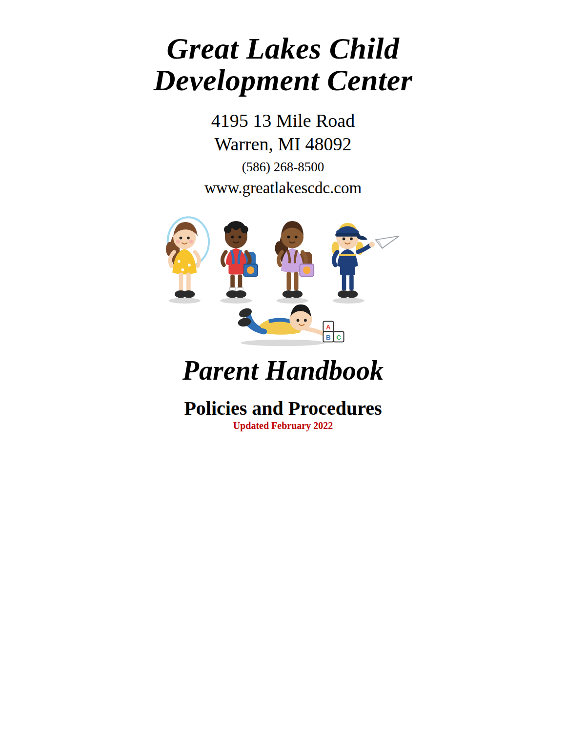Great Lakes Child Development Center
4195 13 Mile Road
Warren, MI 48092
(586) 268-8500
www.greatlakescdc.com
A B C
Parent Handbook
Policies and Procedures
Updated February 2022